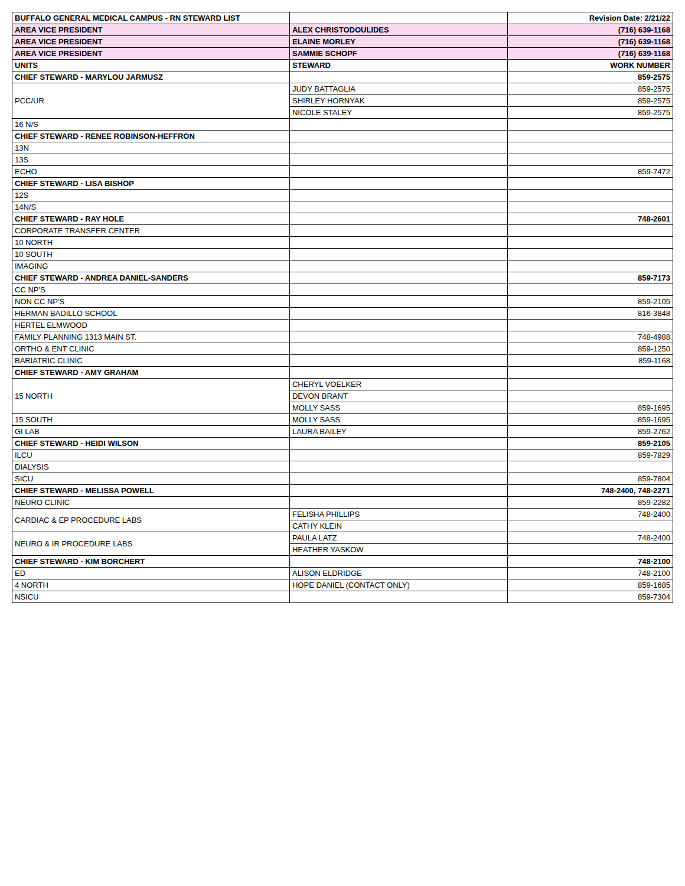| BUFFALO GENERAL MEDICAL CAMPUS - RN STEWARD LIST | | Revision Date: 2/21/22 |
| AREA VICE PRESIDENT | ALEX CHRISTODOULIDES | (716) 639-1168 |
| AREA VICE PRESIDENT | ELAINE MORLEY | (716) 639-1168 |
| AREA VICE PRESIDENT | SAMMIE SCHOPF | (716) 639-1168 |
| UNITS | STEWARD | WORK NUMBER |
| CHIEF STEWARD - MARYLOU JARMUSZ | | 859-2575 |
| PCC/UR | JUDY BATTAGLIA | 859-2575 |
| SHIRLEY HORNYAK | 859-2575 |
| NICOLE STALEY | 859-2575 |
| 16 N/S | | |
| CHIEF STEWARD - RENEE ROBINSON-HEFFRON | | |
| 13N | | |
| 13S | | |
| ECHO | | 859-7472 |
| CHIEF STEWARD - LISA BISHOP | | |
| 12S | | |
| 14N/S | | |
| CHIEF STEWARD - RAY HOLE | | 748-2601 |
| CORPORATE TRANSFER CENTER | | |
| 10 NORTH | | |
| 10 SOUTH | | |
| IMAGING | | |
| CHIEF STEWARD - ANDREA DANIEL-SANDERS | | 859-7173 |
| CC NP'S | | |
| NON CC NP'S | | 859-2105 |
| HERMAN BADILLO SCHOOL | | 816-3848 |
| HERTEL ELMWOOD | | |
| FAMILY PLANNING 1313 MAIN ST. | | 748-4988 |
| ORTHO & ENT CLINIC | | 859-1250 |
| BARIATRIC CLINIC | | 859-1168 |
| CHIEF STEWARD - AMY GRAHAM | | |
| 15 NORTH | CHERYL VOELKER | |
| DEVON BRANT | |
| MOLLY SASS | 859-1695 |
| 15 SOUTH | MOLLY SASS | 859-1695 |
| GI LAB | LAURA BAILEY | 859-2762 |
| CHIEF STEWARD - HEIDI WILSON | | 859-2105 |
| ILCU | | 859-7829 |
| DIALYSIS | | |
| SICU | | 859-7804 |
| CHIEF STEWARD - MELISSA POWELL | | 748-2400, 748-2271 |
| NEURO CLINIC | | 859-2282 |
| CARDIAC & EP PROCEDURE LABS | FELISHA PHILLIPS | 748-2400 |
| CATHY KLEIN | |
| NEURO & IR PROCEDURE LABS | PAULA LATZ | 748-2400 |
| HEATHER YASKOW | |
| CHIEF STEWARD - KIM BORCHERT | | 748-2100 |
| ED | ALISON ELDRIDGE | 748-2100 |
| 4 NORTH | HOPE DANIEL (CONTACT ONLY) | 859-1685 |
| NSICU | | 859-7304 |